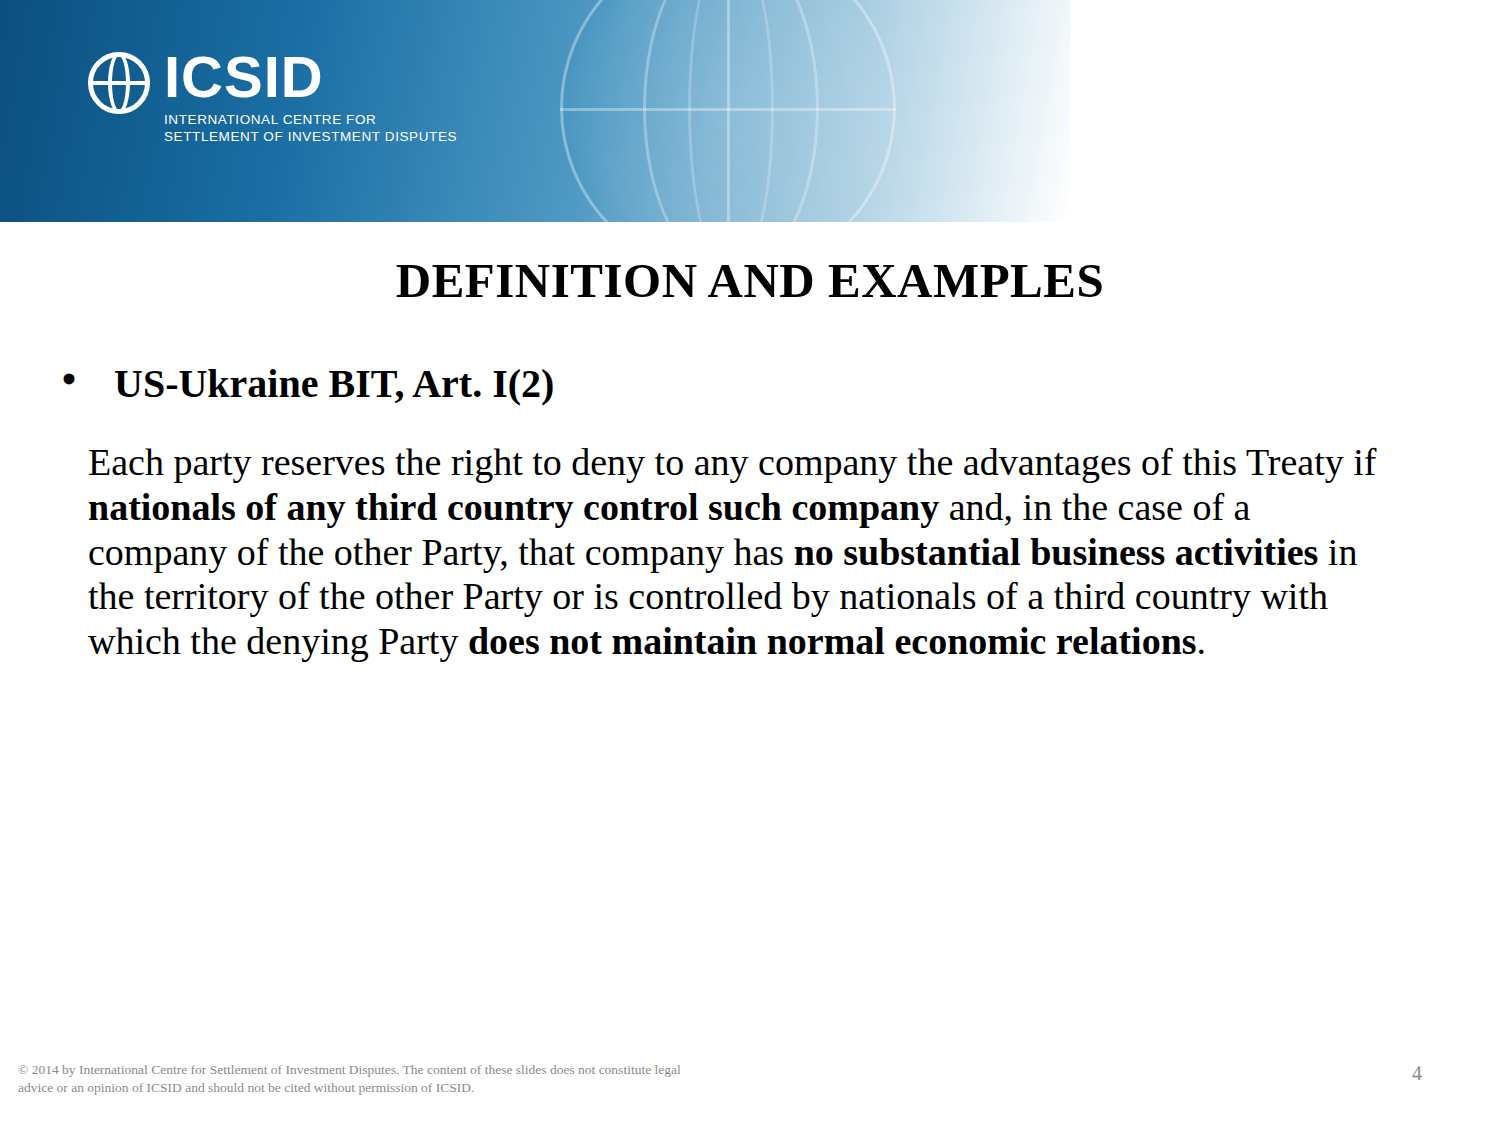ICSID
INTERNATIONAL CENTRE FOR
SETTLEMENT OF INVESTMENT DISPUTES
DEFINITION AND EXAMPLES
• US-Ukraine BIT, Art. I(2)
Each party reserves the right to deny to any company the advantages of this Treaty if nationals of any third country control such company and, in the case of a company of the other Party, that company has no substantial business activities in the territory of the other Party or is controlled by nationals of a third country with which the denying Party does not maintain normal economic relations.
© 2014 by International Centre for Settlement of Investment Disputes. The content of these slides does not constitute legal advice or an opinion of ICSID and should not be cited without permission of ICSID.
4